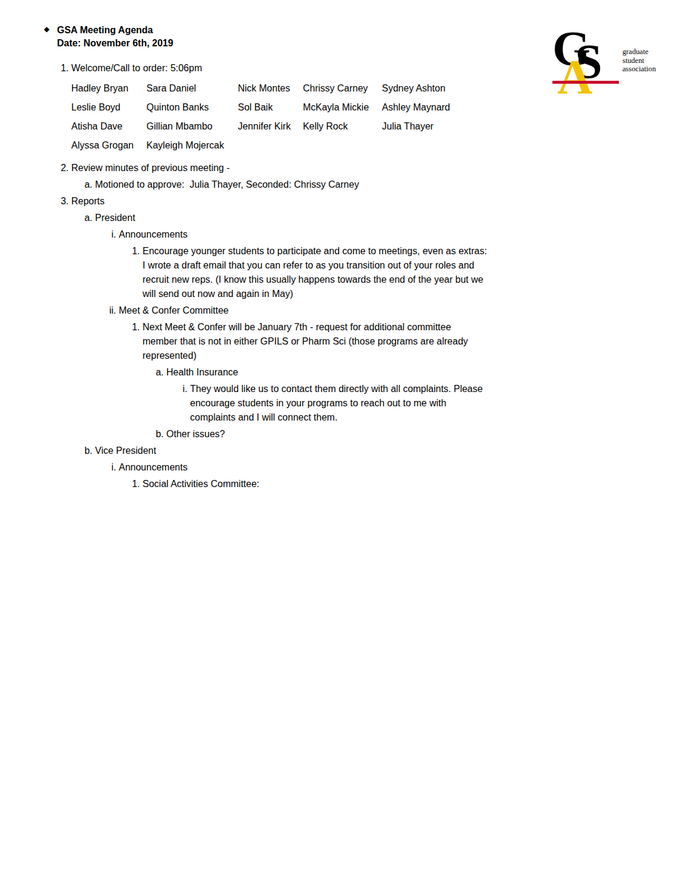G S A
graduate
student
association
GSA Meeting Agenda
Date: November 6th, 2019
Welcome/Call to order: 5:06pm
| Hadley Bryan | Sara Daniel | Nick Montes | Chrissy Carney | Sydney Ashton |
| Leslie Boyd | Quinton Banks | Sol Baik | McKayla Mickie | Ashley Maynard |
| Atisha Dave | Gillian Mbambo | Jennifer Kirk | Kelly Rock | Julia Thayer |
| Alyssa Grogan | Kayleigh Mojercak | | | |
Review minutes of previous meeting -
Motioned to approve: Julia Thayer, Seconded: Chrissy Carney
Reports
President
Announcements
Encourage younger students to participate and come to meetings, even as extras: I wrote a draft email that you can refer to as you transition out of your roles and recruit new reps. (I know this usually happens towards the end of the year but we will send out now and again in May)
Meet & Confer Committee
Next Meet & Confer will be January 7th - request for additional committee member that is not in either GPILS or Pharm Sci (those programs are already represented)
Health Insurance
They would like us to contact them directly with all complaints. Please encourage students in your programs to reach out to me with complaints and I will connect them.
Other issues?
Vice President
Announcements
Social Activities Committee: